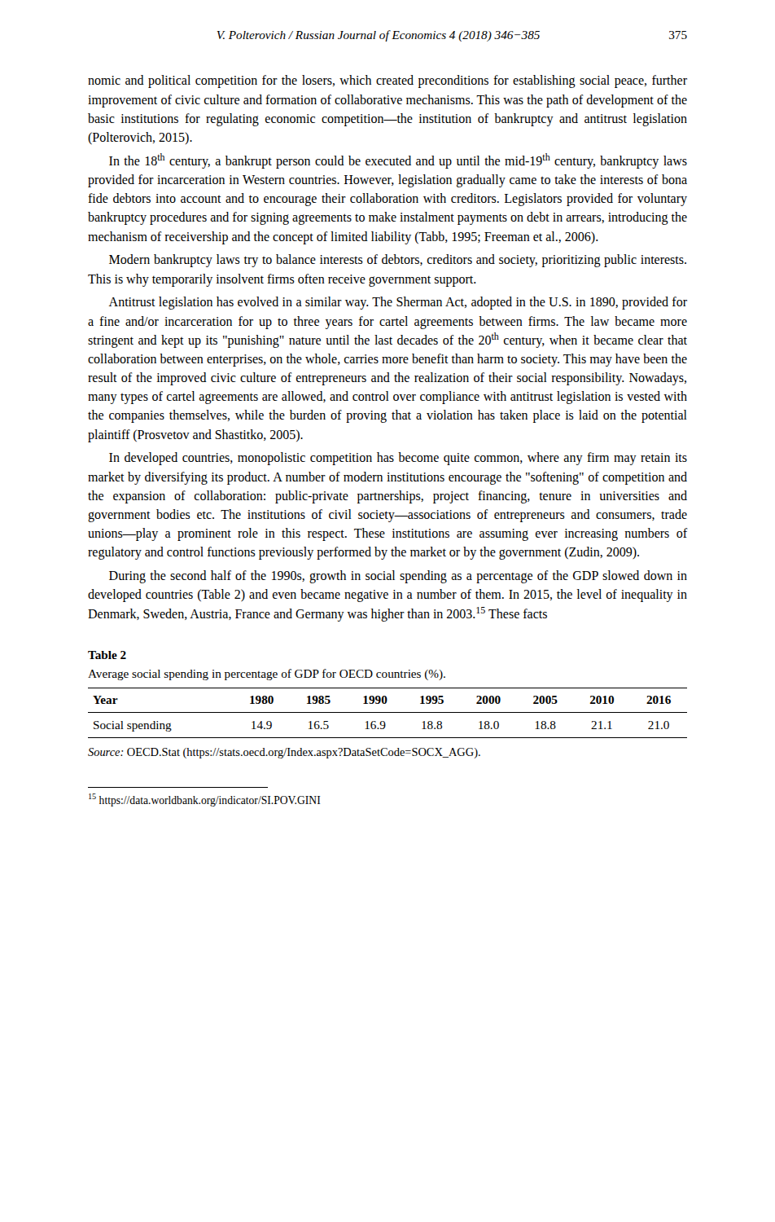V. Polterovich / Russian Journal of Economics 4 (2018) 346−385 375
nomic and political competition for the losers, which created preconditions for establishing social peace, further improvement of civic culture and formation of collaborative mechanisms. This was the path of development of the basic institutions for regulating economic competition—the institution of bankruptcy and antitrust legislation (Polterovich, 2015).
In the 18th century, a bankrupt person could be executed and up until the mid-19th century, bankruptcy laws provided for incarceration in Western countries. However, legislation gradually came to take the interests of bona fide debtors into account and to encourage their collaboration with creditors. Legislators provided for voluntary bankruptcy procedures and for signing agreements to make instalment payments on debt in arrears, introducing the mechanism of receivership and the concept of limited liability (Tabb, 1995; Freeman et al., 2006).
Modern bankruptcy laws try to balance interests of debtors, creditors and society, prioritizing public interests. This is why temporarily insolvent firms often receive government support.
Antitrust legislation has evolved in a similar way. The Sherman Act, adopted in the U.S. in 1890, provided for a fine and/or incarceration for up to three years for cartel agreements between firms. The law became more stringent and kept up its "punishing" nature until the last decades of the 20th century, when it became clear that collaboration between enterprises, on the whole, carries more benefit than harm to society. This may have been the result of the improved civic culture of entrepreneurs and the realization of their social responsibility. Nowadays, many types of cartel agreements are allowed, and control over compliance with antitrust legislation is vested with the companies themselves, while the burden of proving that a violation has taken place is laid on the potential plaintiff (Prosvetov and Shastitko, 2005).
In developed countries, monopolistic competition has become quite common, where any firm may retain its market by diversifying its product. A number of modern institutions encourage the "softening" of competition and the expansion of collaboration: public-private partnerships, project financing, tenure in universities and government bodies etc. The institutions of civil society—associations of entrepreneurs and consumers, trade unions—play a prominent role in this respect. These institutions are assuming ever increasing numbers of regulatory and control functions previously performed by the market or by the government (Zudin, 2009).
During the second half of the 1990s, growth in social spending as a percentage of the GDP slowed down in developed countries (Table 2) and even became negative in a number of them. In 2015, the level of inequality in Denmark, Sweden, Austria, France and Germany was higher than in 2003.15 These facts
Table 2
Average social spending in percentage of GDP for OECD countries (%).
| Year | 1980 | 1985 | 1990 | 1995 | 2000 | 2005 | 2010 | 2016 |
| --- | --- | --- | --- | --- | --- | --- | --- | --- |
| Social spending | 14.9 | 16.5 | 16.9 | 18.8 | 18.0 | 18.8 | 21.1 | 21.0 |
Source: OECD.Stat (https://stats.oecd.org/Index.aspx?DataSetCode=SOCX_AGG).
15 https://data.worldbank.org/indicator/SI.POV.GINI